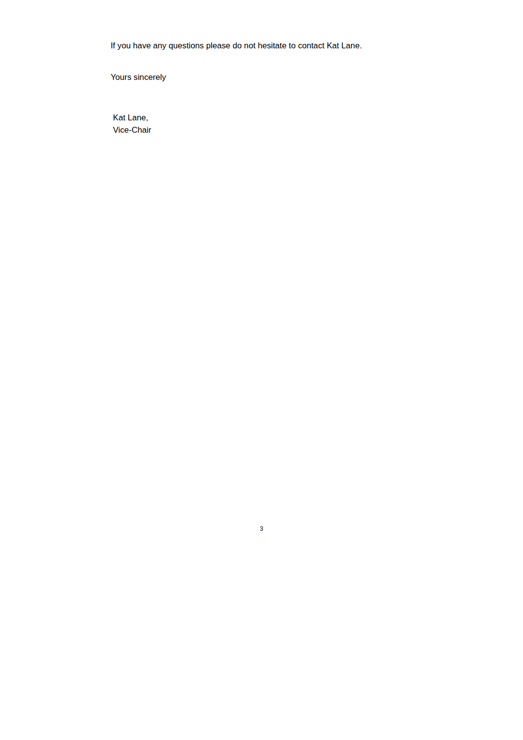If you have any questions please do not hesitate to contact Kat Lane.
Yours sincerely
Kat Lane,
Vice-Chair
3